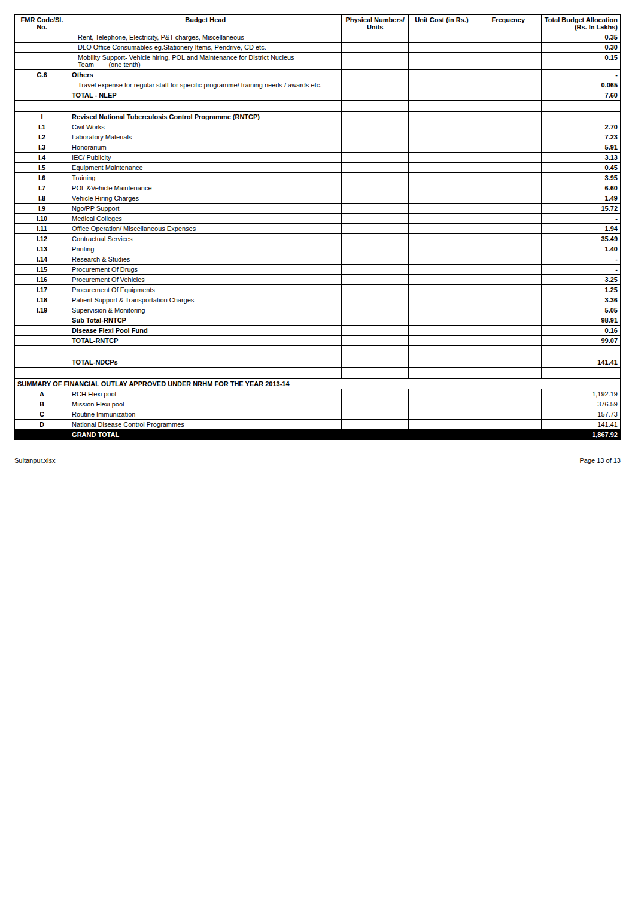| FMR Code/Sl. No. | Budget Head | Physical Numbers/ Units | Unit Cost (in Rs.) | Frequency | Total Budget Allocation (Rs. In Lakhs) |
| --- | --- | --- | --- | --- | --- |
| | Rent, Telephone, Electricity, P&T charges, Miscellaneous | | | | 0.35 |
| | DLO Office Consumables eg.Stationery Items, Pendrive, CD etc. | | | | 0.30 |
| | Mobility Support- Vehicle hiring, POL and Maintenance for District Nucleus Team (one tenth) | | | | 0.15 |
| G.6 | Others | | | | - |
| | Travel expense for regular staff for specific programme/ training needs / awards etc. | | | | 0.065 |
| | TOTAL - NLEP | | | | 7.60 |
| I | Revised National Tuberculosis Control Programme (RNTCP) | | | | |
| I.1 | Civil Works | | | | 2.70 |
| I.2 | Laboratory Materials | | | | 7.23 |
| I.3 | Honorarium | | | | 5.91 |
| I.4 | IEC/ Publicity | | | | 3.13 |
| I.5 | Equipment Maintenance | | | | 0.45 |
| I.6 | Training | | | | 3.95 |
| I.7 | POL &Vehicle Maintenance | | | | 6.60 |
| I.8 | Vehicle Hiring Charges | | | | 1.49 |
| I.9 | Ngo/PP Support | | | | 15.72 |
| I.10 | Medical Colleges | | | | - |
| I.11 | Office Operation/ Miscellaneous Expenses | | | | 1.94 |
| I.12 | Contractual Services | | | | 35.49 |
| I.13 | Printing | | | | 1.40 |
| I.14 | Research & Studies | | | | - |
| I.15 | Procurement Of Drugs | | | | - |
| I.16 | Procurement Of Vehicles | | | | 3.25 |
| I.17 | Procurement Of Equipments | | | | 1.25 |
| I.18 | Patient Support & Transportation Charges | | | | 3.36 |
| I.19 | Supervision & Monitoring | | | | 5.05 |
| | Sub Total-RNTCP | | | | 98.91 |
| | Disease Flexi Pool Fund | | | | 0.16 |
| | TOTAL-RNTCP | | | | 99.07 |
| | TOTAL-NDCPs | | | | 141.41 |
| SUMMARY OF FINANCIAL OUTLAY APPROVED UNDER NRHM FOR THE YEAR 2013-14 |
| A | RCH Flexi pool | | | | 1,192.19 |
| B | Mission Flexi pool | | | | 376.59 |
| C | Routine Immunization | | | | 157.73 |
| D | National Disease Control Programmes | | | | 141.41 |
| | GRAND TOTAL | | | | 1,867.92 |
Sultanpur.xlsx
Page 13 of 13